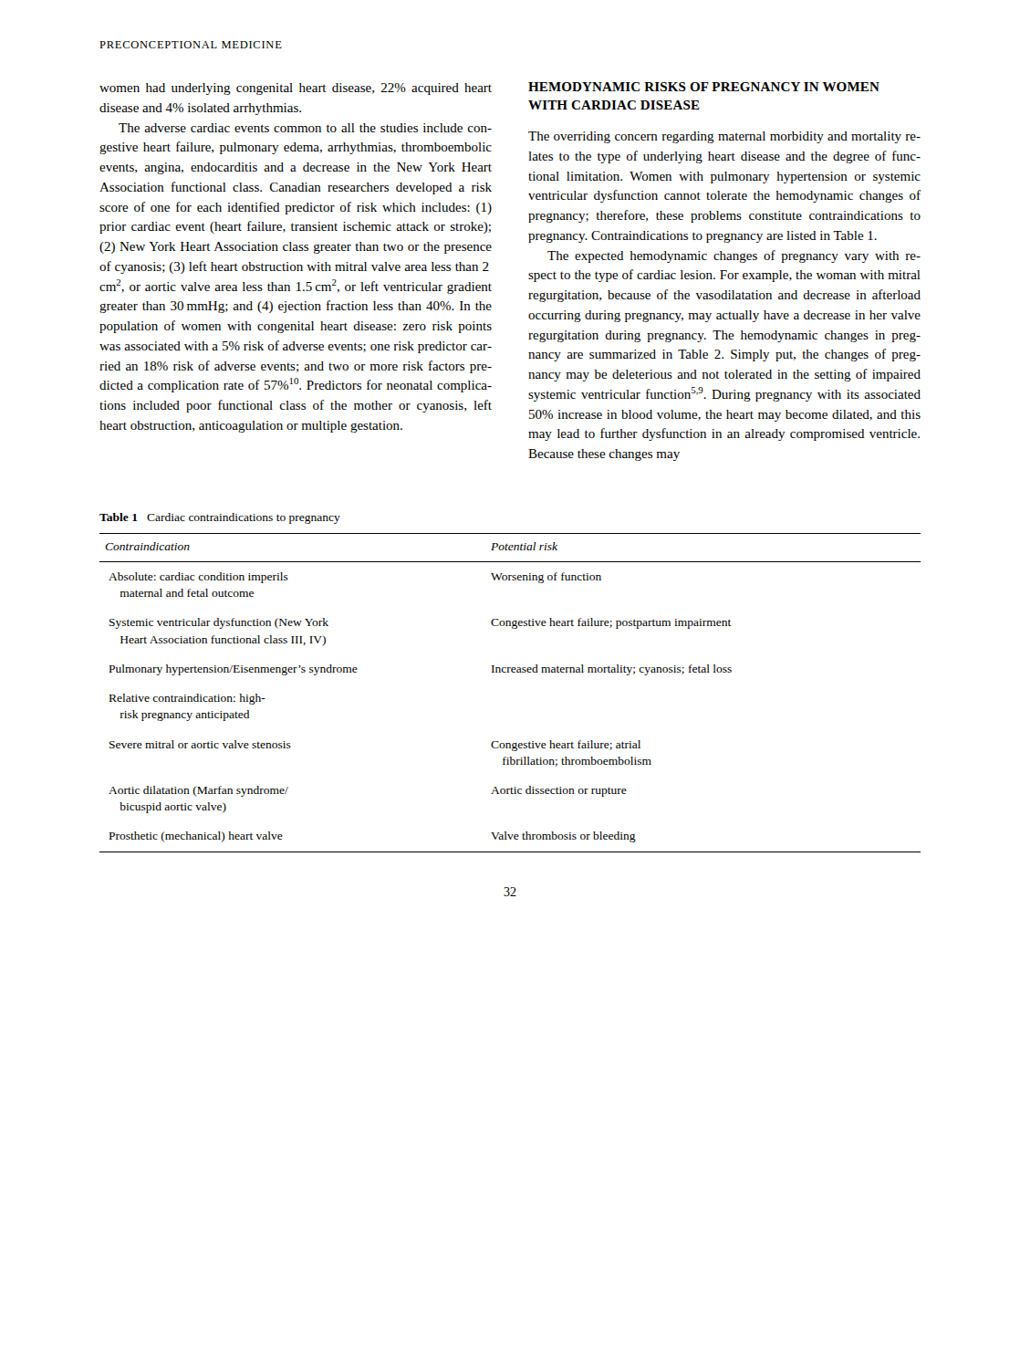PRECONCEPTIONAL MEDICINE
women had underlying congenital heart disease, 22% acquired heart disease and 4% isolated arrhythmias.
The adverse cardiac events common to all the studies include congestive heart failure, pulmonary edema, arrhythmias, thromboembolic events, angina, endocarditis and a decrease in the New York Heart Association functional class. Canadian researchers developed a risk score of one for each identified predictor of risk which includes: (1) prior cardiac event (heart failure, transient ischemic attack or stroke); (2) New York Heart Association class greater than two or the presence of cyanosis; (3) left heart obstruction with mitral valve area less than 2 cm2, or aortic valve area less than 1.5 cm2, or left ventricular gradient greater than 30 mmHg; and (4) ejection fraction less than 40%. In the population of women with congenital heart disease: zero risk points was associated with a 5% risk of adverse events; one risk predictor carried an 18% risk of adverse events; and two or more risk factors predicted a complication rate of 57%10. Predictors for neonatal complications included poor functional class of the mother or cyanosis, left heart obstruction, anticoagulation or multiple gestation.
Hemodynamic risks of pregnancy in women with cardiac disease
The overriding concern regarding maternal morbidity and mortality relates to the type of underlying heart disease and the degree of functional limitation. Women with pulmonary hypertension or systemic ventricular dysfunction cannot tolerate the hemodynamic changes of pregnancy; therefore, these problems constitute contraindications to pregnancy. Contraindications to pregnancy are listed in Table 1.
The expected hemodynamic changes of pregnancy vary with respect to the type of cardiac lesion. For example, the woman with mitral regurgitation, because of the vasodilatation and decrease in afterload occurring during pregnancy, may actually have a decrease in her valve regurgitation during pregnancy. The hemodynamic changes in pregnancy are summarized in Table 2. Simply put, the changes of pregnancy may be deleterious and not tolerated in the setting of impaired systemic ventricular function5,9. During pregnancy with its associated 50% increase in blood volume, the heart may become dilated, and this may lead to further dysfunction in an already compromised ventricle. Because these changes may
Table 1 Cardiac contraindications to pregnancy
| Contraindication | Potential risk |
| --- | --- |
| Absolute: cardiac condition imperils maternal and fetal outcome | Worsening of function |
| Systemic ventricular dysfunction (New York Heart Association functional class III, IV) | Congestive heart failure; postpartum impairment |
| Pulmonary hypertension/Eisenmenger’s syndrome | Increased maternal mortality; cyanosis; fetal loss |
| Relative contraindication: high- risk pregnancy anticipated | |
| Severe mitral or aortic valve stenosis | Congestive heart failure; atrial fibrillation; thromboembolism |
| Aortic dilatation (Marfan syndrome/ bicuspid aortic valve) | Aortic dissection or rupture |
| Prosthetic (mechanical) heart valve | Valve thrombosis or bleeding |
32